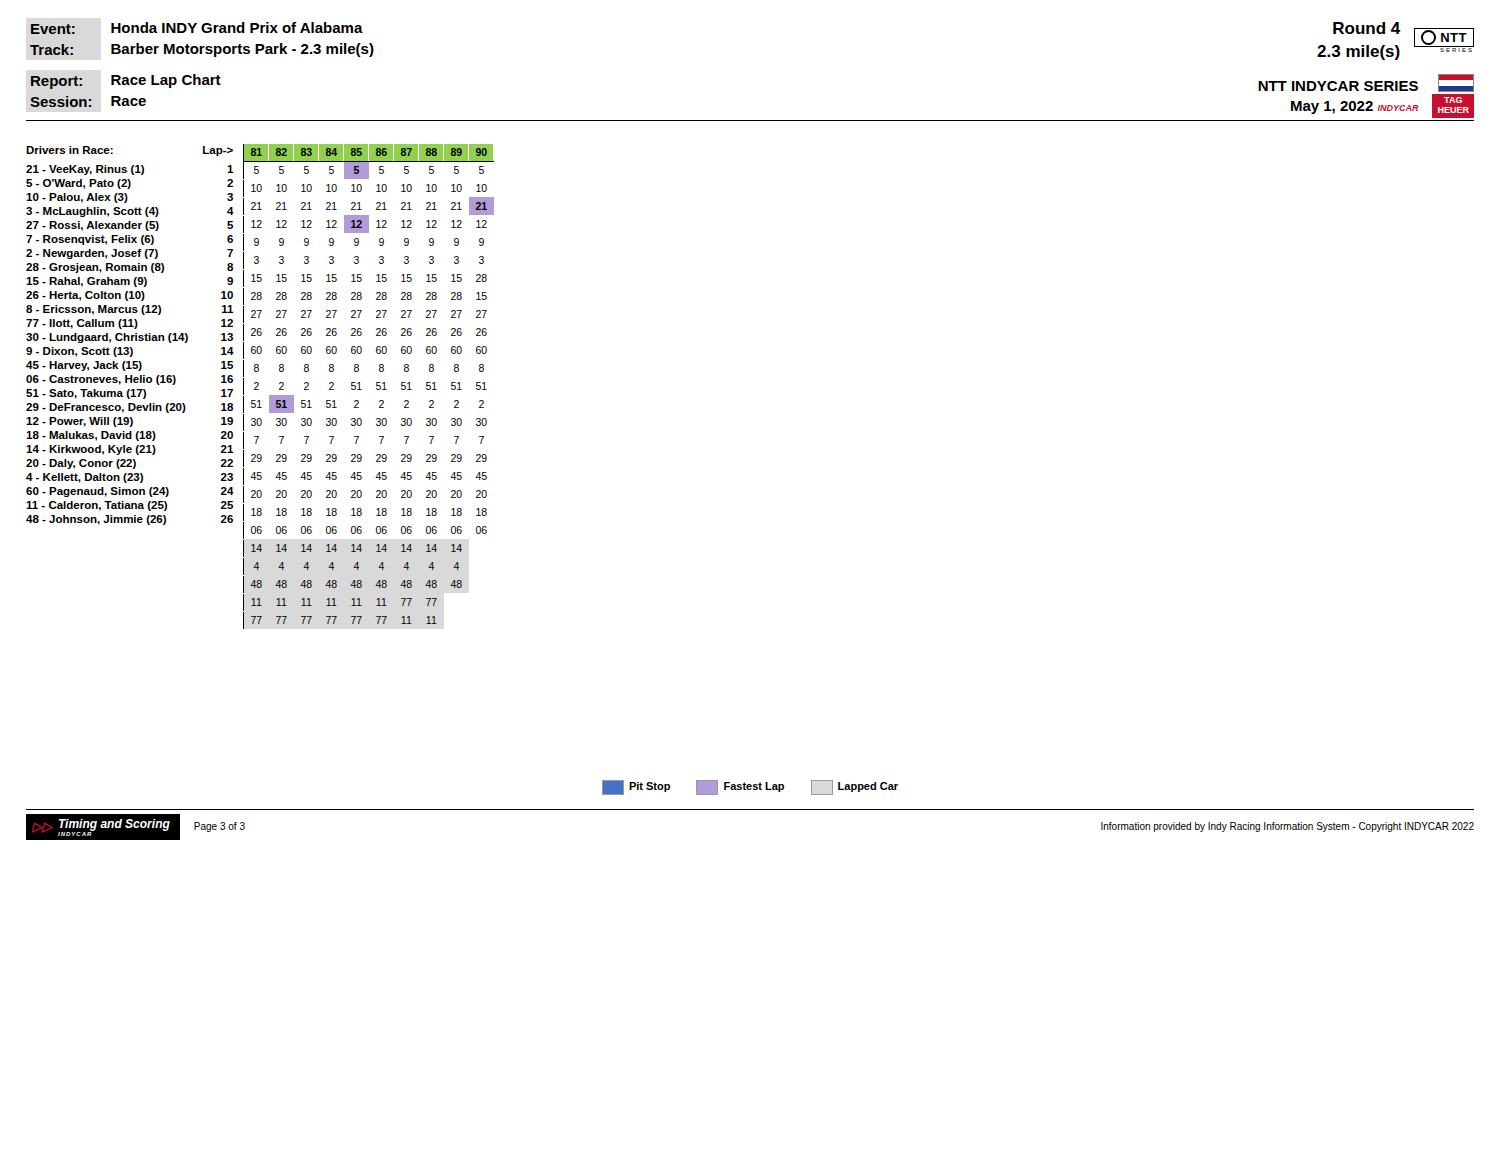| Event: | Honda INDY Grand Prix of Alabama |
| Track: | Barber Motorsports Park - 2.3 mile(s) |
| Report: | Race Lap Chart |
| Session: | Race |
Round 4
2.3 mile(s)
NTT
SERIES
NTT INDYCAR SERIES
May 1, 2022 INDYCAR
TAG
HEUER
| Drivers in Race: | Lap-> |
| 21 - VeeKay, Rinus (1) | 1 |
| 5 - O'Ward, Pato (2) | 2 |
| 10 - Palou, Alex (3) | 3 |
| 3 - McLaughlin, Scott (4) | 4 |
| 27 - Rossi, Alexander (5) | 5 |
| 7 - Rosenqvist, Felix (6) | 6 |
| 2 - Newgarden, Josef (7) | 7 |
| 28 - Grosjean, Romain (8) | 8 |
| 15 - Rahal, Graham (9) | 9 |
| 26 - Herta, Colton (10) | 10 |
| 8 - Ericsson, Marcus (12) | 11 |
| 77 - Ilott, Callum (11) | 12 |
| 30 - Lundgaard, Christian (14) | 13 |
| 9 - Dixon, Scott (13) | 14 |
| 45 - Harvey, Jack (15) | 15 |
| 06 - Castroneves, Helio (16) | 16 |
| 51 - Sato, Takuma (17) | 17 |
| 29 - DeFrancesco, Devlin (20) | 18 |
| 12 - Power, Will (19) | 19 |
| 18 - Malukas, David (18) | 20 |
| 14 - Kirkwood, Kyle (21) | 21 |
| 20 - Daly, Conor (22) | 22 |
| 4 - Kellett, Dalton (23) | 23 |
| 60 - Pagenaud, Simon (24) | 24 |
| 11 - Calderon, Tatiana (25) | 25 |
| 48 - Johnson, Jimmie (26) | 26 |
| 81 | 82 | 83 | 84 | 85 | 86 | 87 | 88 | 89 | 90 |
| --- | --- | --- | --- | --- | --- | --- | --- | --- | --- |
| 5 | 5 | 5 | 5 | 5 | 5 | 5 | 5 | 5 | 5 |
| 10 | 10 | 10 | 10 | 10 | 10 | 10 | 10 | 10 | 10 |
| 21 | 21 | 21 | 21 | 21 | 21 | 21 | 21 | 21 | 21 |
| 12 | 12 | 12 | 12 | 12 | 12 | 12 | 12 | 12 | 12 |
| 9 | 9 | 9 | 9 | 9 | 9 | 9 | 9 | 9 | 9 |
| 3 | 3 | 3 | 3 | 3 | 3 | 3 | 3 | 3 | 3 |
| 15 | 15 | 15 | 15 | 15 | 15 | 15 | 15 | 15 | 28 |
| 28 | 28 | 28 | 28 | 28 | 28 | 28 | 28 | 28 | 15 |
| 27 | 27 | 27 | 27 | 27 | 27 | 27 | 27 | 27 | 27 |
| 26 | 26 | 26 | 26 | 26 | 26 | 26 | 26 | 26 | 26 |
| 60 | 60 | 60 | 60 | 60 | 60 | 60 | 60 | 60 | 60 |
| 8 | 8 | 8 | 8 | 8 | 8 | 8 | 8 | 8 | 8 |
| 2 | 2 | 2 | 2 | 51 | 51 | 51 | 51 | 51 | 51 |
| 51 | 51 | 51 | 51 | 2 | 2 | 2 | 2 | 2 | 2 |
| 30 | 30 | 30 | 30 | 30 | 30 | 30 | 30 | 30 | 30 |
| 7 | 7 | 7 | 7 | 7 | 7 | 7 | 7 | 7 | 7 |
| 29 | 29 | 29 | 29 | 29 | 29 | 29 | 29 | 29 | 29 |
| 45 | 45 | 45 | 45 | 45 | 45 | 45 | 45 | 45 | 45 |
| 20 | 20 | 20 | 20 | 20 | 20 | 20 | 20 | 20 | 20 |
| 18 | 18 | 18 | 18 | 18 | 18 | 18 | 18 | 18 | 18 |
| 06 | 06 | 06 | 06 | 06 | 06 | 06 | 06 | 06 | 06 |
| 14 | 14 | 14 | 14 | 14 | 14 | 14 | 14 | 14 | |
| 4 | 4 | 4 | 4 | 4 | 4 | 4 | 4 | 4 | |
| 48 | 48 | 48 | 48 | 48 | 48 | 48 | 48 | 48 | |
| 11 | 11 | 11 | 11 | 11 | 11 | 77 | 77 | | |
| 77 | 77 | 77 | 77 | 77 | 77 | 11 | 11 | | |
Pit Stop Fastest Lap Lapped Car
▷▷
Timing and Scoring
INDYCAR
Page 3 of 3
Information provided by Indy Racing Information System - Copyright INDYCAR 2022